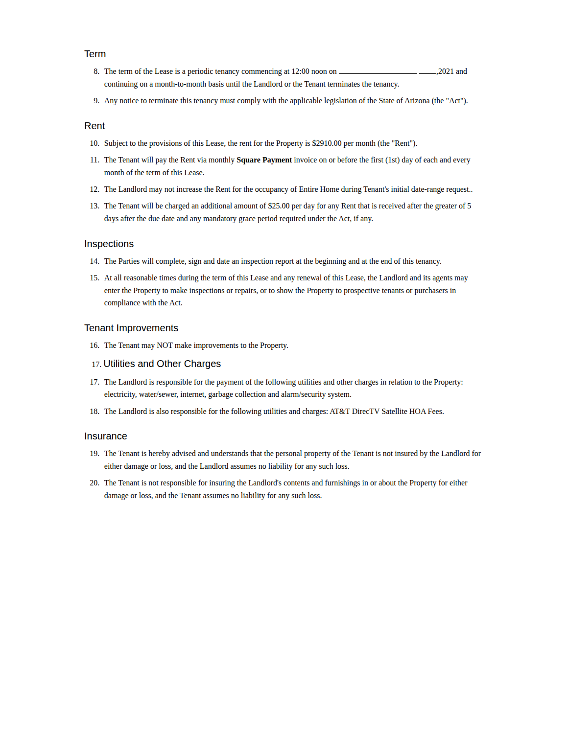Term
The term of the Lease is a periodic tenancy commencing at 12:00 noon on ,2021 and continuing on a month-to-month basis until the Landlord or the Tenant terminates the tenancy.
Any notice to terminate this tenancy must comply with the applicable legislation of the State of Arizona (the "Act").
Rent
Subject to the provisions of this Lease, the rent for the Property is $2910.00 per month (the "Rent").
The Tenant will pay the Rent via monthly Square Payment invoice on or before the first (1st) day of each and every month of the term of this Lease.
The Landlord may not increase the Rent for the occupancy of Entire Home during Tenant's initial date-range request..
The Tenant will be charged an additional amount of $25.00 per day for any Rent that is received after the greater of 5 days after the due date and any mandatory grace period required under the Act, if any.
Inspections
The Parties will complete, sign and date an inspection report at the beginning and at the end of this tenancy.
At all reasonable times during the term of this Lease and any renewal of this Lease, the Landlord and its agents may enter the Property to make inspections or repairs, or to show the Property to prospective tenants or purchasers in compliance with the Act.
Tenant Improvements
The Tenant may NOT make improvements to the Property.
17. Utilities and Other Charges
The Landlord is responsible for the payment of the following utilities and other charges in relation to the Property: electricity, water/sewer, internet, garbage collection and alarm/security system.
The Landlord is also responsible for the following utilities and charges: AT&T DirecTV Satellite HOA Fees.
Insurance
The Tenant is hereby advised and understands that the personal property of the Tenant is not insured by the Landlord for either damage or loss, and the Landlord assumes no liability for any such loss.
The Tenant is not responsible for insuring the Landlord's contents and furnishings in or about the Property for either damage or loss, and the Tenant assumes no liability for any such loss.